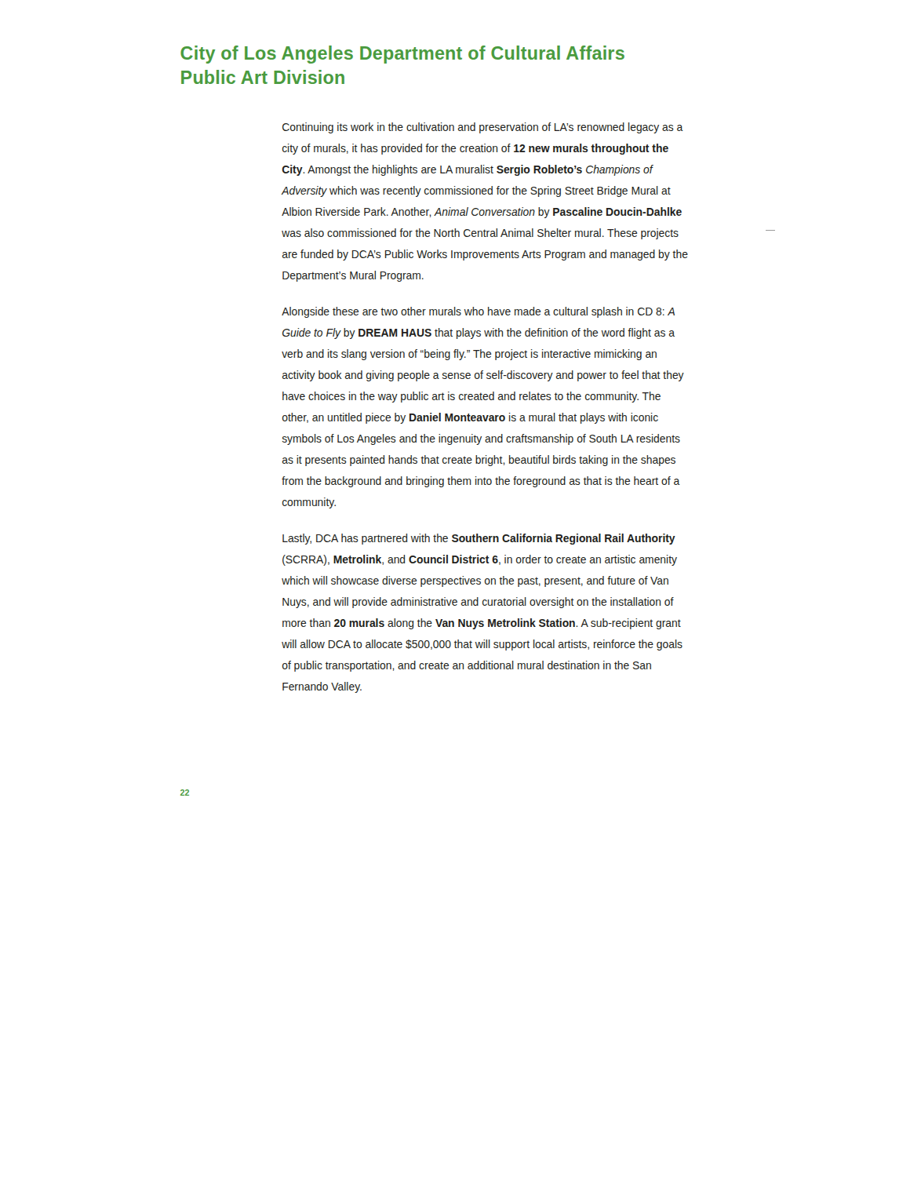City of Los Angeles Department of Cultural Affairs Public Art Division
Continuing its work in the cultivation and preservation of LA’s renowned legacy as a city of murals, it has provided for the creation of 12 new murals throughout the City. Amongst the highlights are LA muralist Sergio Robleto’s Champions of Adversity which was recently commissioned for the Spring Street Bridge Mural at Albion Riverside Park. Another, Animal Conversation by Pascaline Doucin-Dahlke was also commissioned for the North Central Animal Shelter mural. These projects are funded by DCA’s Public Works Improvements Arts Program and managed by the Department’s Mural Program.
Alongside these are two other murals who have made a cultural splash in CD 8: A Guide to Fly by DREAM HAUS that plays with the definition of the word flight as a verb and its slang version of “being fly.” The project is interactive mimicking an activity book and giving people a sense of self-discovery and power to feel that they have choices in the way public art is created and relates to the community. The other, an untitled piece by Daniel Monteavaro is a mural that plays with iconic symbols of Los Angeles and the ingenuity and craftsmanship of South LA residents as it presents painted hands that create bright, beautiful birds taking in the shapes from the background and bringing them into the foreground as that is the heart of a community.
Lastly, DCA has partnered with the Southern California Regional Rail Authority (SCRRA), Metrolink, and Council District 6, in order to create an artistic amenity which will showcase diverse perspectives on the past, present, and future of Van Nuys, and will provide administrative and curatorial oversight on the installation of more than 20 murals along the Van Nuys Metrolink Station. A sub-recipient grant will allow DCA to allocate $500,000 that will support local artists, reinforce the goals of public transportation, and create an additional mural destination in the San Fernando Valley.
22